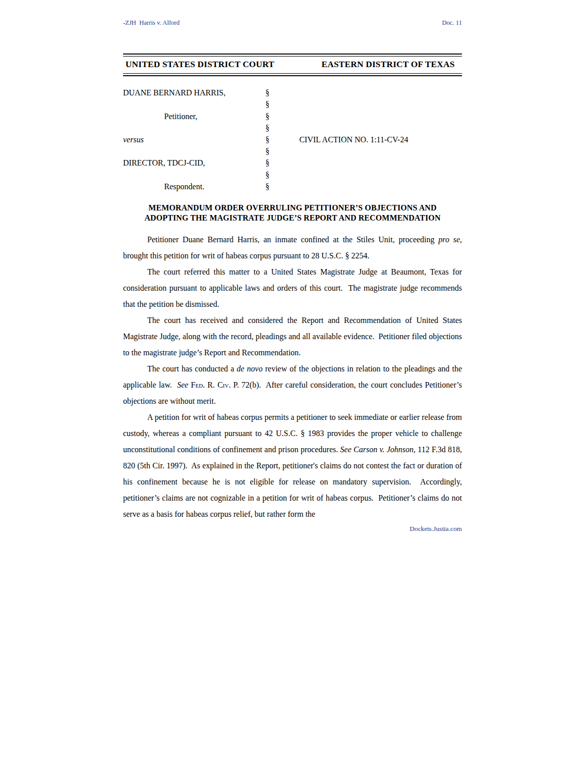-ZJH Harris v. Alford
Doc. 11
UNITED STATES DISTRICT COURT EASTERN DISTRICT OF TEXAS
| DUANE BERNARD HARRIS, | § | |
| | § | |
| Petitioner, | § | |
| | § | |
| versus | § | CIVIL ACTION NO. 1:11-CV-24 |
| | § | |
| DIRECTOR, TDCJ-CID, | § | |
| | § | |
| Respondent. | § | |
MEMORANDUM ORDER OVERRULING PETITIONER’S OBJECTIONS AND
ADOPTING THE MAGISTRATE JUDGE’S REPORT AND RECOMMENDATION
Petitioner Duane Bernard Harris, an inmate confined at the Stiles Unit, proceeding pro se, brought this petition for writ of habeas corpus pursuant to 28 U.S.C. § 2254.
The court referred this matter to a United States Magistrate Judge at Beaumont, Texas for consideration pursuant to applicable laws and orders of this court. The magistrate judge recommends that the petition be dismissed.
The court has received and considered the Report and Recommendation of United States Magistrate Judge, along with the record, pleadings and all available evidence. Petitioner filed objections to the magistrate judge’s Report and Recommendation.
The court has conducted a de novo review of the objections in relation to the pleadings and the applicable law. See Fed. R. Civ. P. 72(b). After careful consideration, the court concludes Petitioner’s objections are without merit.
A petition for writ of habeas corpus permits a petitioner to seek immediate or earlier release from custody, whereas a compliant pursuant to 42 U.S.C. § 1983 provides the proper vehicle to challenge unconstitutional conditions of confinement and prison procedures. See Carson v. Johnson, 112 F.3d 818, 820 (5th Cir. 1997). As explained in the Report, petitioner's claims do not contest the fact or duration of his confinement because he is not eligible for release on mandatory supervision. Accordingly, petitioner’s claims are not cognizable in a petition for writ of habeas corpus. Petitioner’s claims do not serve as a basis for habeas corpus relief, but rather form the
Dockets.Justia.com